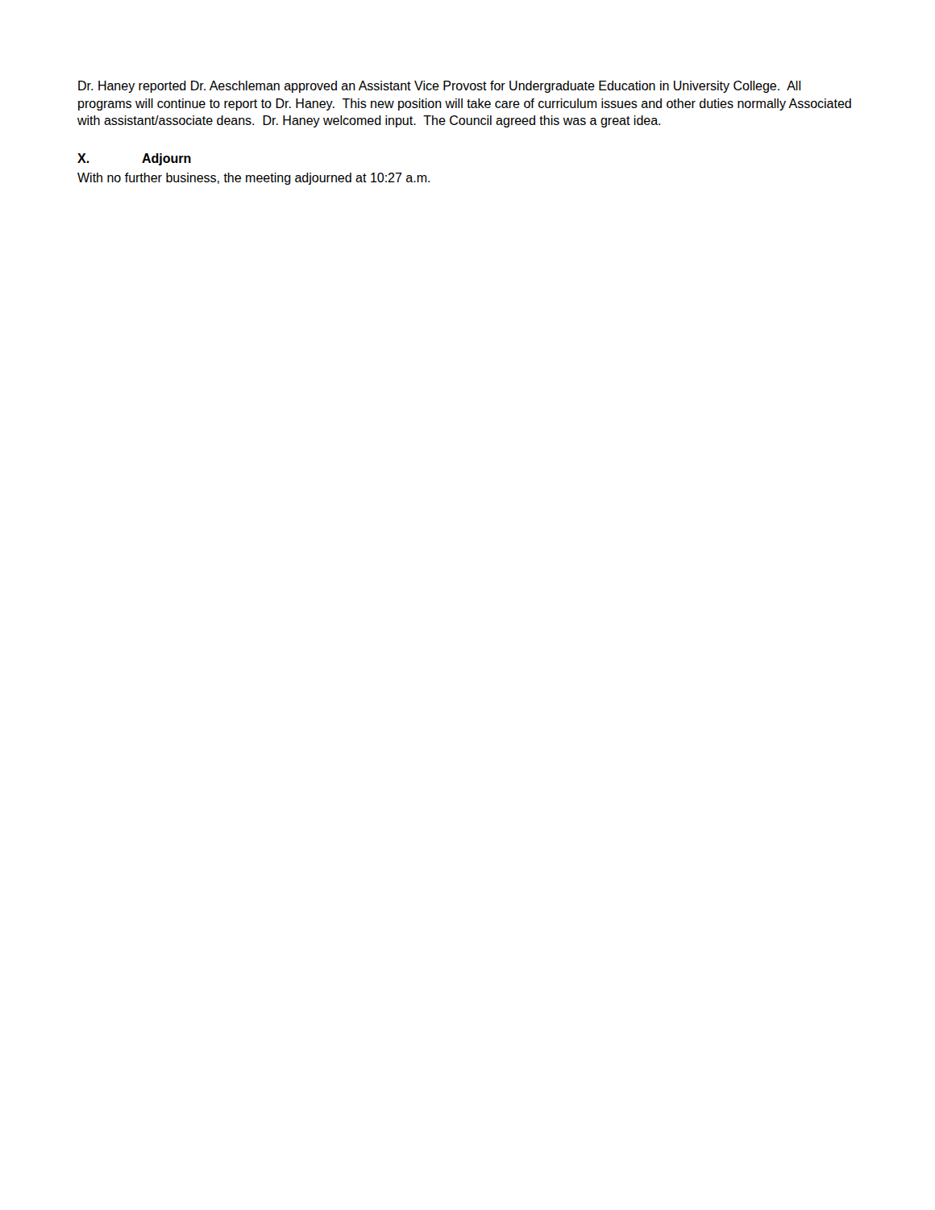Dr. Haney reported Dr. Aeschleman approved an Assistant Vice Provost for Undergraduate Education in University College. All programs will continue to report to Dr. Haney. This new position will take care of curriculum issues and other duties normally Associated with assistant/associate deans. Dr. Haney welcomed input. The Council agreed this was a great idea.
X. Adjourn
With no further business, the meeting adjourned at 10:27 a.m.